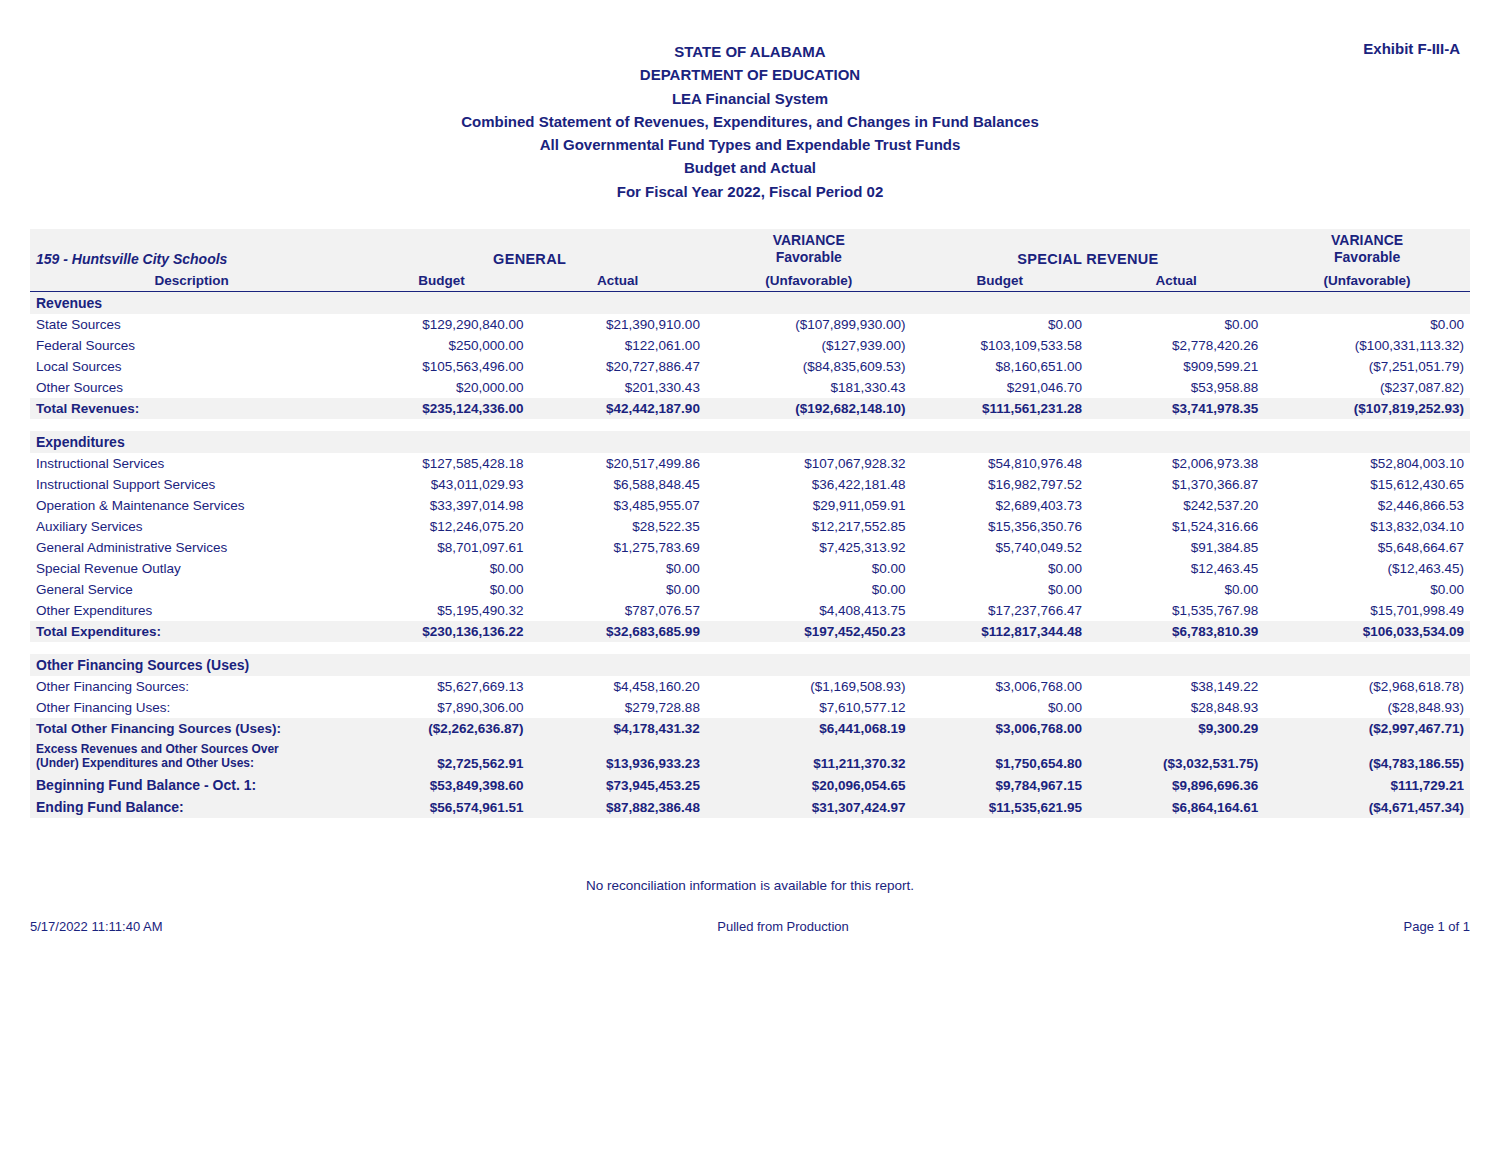Exhibit F-III-A
STATE OF ALABAMA
DEPARTMENT OF EDUCATION
LEA Financial System
Combined Statement of Revenues, Expenditures, and Changes in Fund Balances
All Governmental Fund Types and Expendable Trust Funds
Budget and Actual
For Fiscal Year 2022, Fiscal Period 02
| 159 - Huntsville City Schools | GENERAL | VARIANCE Favorable | SPECIAL REVENUE | VARIANCE Favorable |
| Description | Budget | Actual | (Unfavorable) | Budget | Actual | (Unfavorable) |
| Revenues | | | | | | |
| State Sources | $129,290,840.00 | $21,390,910.00 | ($107,899,930.00) | $0.00 | $0.00 | $0.00 |
| Federal Sources | $250,000.00 | $122,061.00 | ($127,939.00) | $103,109,533.58 | $2,778,420.26 | ($100,331,113.32) |
| Local Sources | $105,563,496.00 | $20,727,886.47 | ($84,835,609.53) | $8,160,651.00 | $909,599.21 | ($7,251,051.79) |
| Other Sources | $20,000.00 | $201,330.43 | $181,330.43 | $291,046.70 | $53,958.88 | ($237,087.82) |
| Total Revenues: | $235,124,336.00 | $42,442,187.90 | ($192,682,148.10) | $111,561,231.28 | $3,741,978.35 | ($107,819,252.93) |
| Expenditures | | | | | | |
| Instructional Services | $127,585,428.18 | $20,517,499.86 | $107,067,928.32 | $54,810,976.48 | $2,006,973.38 | $52,804,003.10 |
| Instructional Support Services | $43,011,029.93 | $6,588,848.45 | $36,422,181.48 | $16,982,797.52 | $1,370,366.87 | $15,612,430.65 |
| Operation & Maintenance Services | $33,397,014.98 | $3,485,955.07 | $29,911,059.91 | $2,689,403.73 | $242,537.20 | $2,446,866.53 |
| Auxiliary Services | $12,246,075.20 | $28,522.35 | $12,217,552.85 | $15,356,350.76 | $1,524,316.66 | $13,832,034.10 |
| General Administrative Services | $8,701,097.61 | $1,275,783.69 | $7,425,313.92 | $5,740,049.52 | $91,384.85 | $5,648,664.67 |
| Special Revenue Outlay | $0.00 | $0.00 | $0.00 | $0.00 | $12,463.45 | ($12,463.45) |
| General Service | $0.00 | $0.00 | $0.00 | $0.00 | $0.00 | $0.00 |
| Other Expenditures | $5,195,490.32 | $787,076.57 | $4,408,413.75 | $17,237,766.47 | $1,535,767.98 | $15,701,998.49 |
| Total Expenditures: | $230,136,136.22 | $32,683,685.99 | $197,452,450.23 | $112,817,344.48 | $6,783,810.39 | $106,033,534.09 |
| Other Financing Sources (Uses) | | | | | | |
| Other Financing Sources: | $5,627,669.13 | $4,458,160.20 | ($1,169,508.93) | $3,006,768.00 | $38,149.22 | ($2,968,618.78) |
| Other Financing Uses: | $7,890,306.00 | $279,728.88 | $7,610,577.12 | $0.00 | $28,848.93 | ($28,848.93) |
| Total Other Financing Sources (Uses): | ($2,262,636.87) | $4,178,431.32 | $6,441,068.19 | $3,006,768.00 | $9,300.29 | ($2,997,467.71) |
| Excess Revenues and Other Sources Over (Under) Expenditures and Other Uses: | $2,725,562.91 | $13,936,933.23 | $11,211,370.32 | $1,750,654.80 | ($3,032,531.75) | ($4,783,186.55) |
| Beginning Fund Balance - Oct. 1: | $53,849,398.60 | $73,945,453.25 | $20,096,054.65 | $9,784,967.15 | $9,896,696.36 | $111,729.21 |
| Ending Fund Balance: | $56,574,961.51 | $87,882,386.48 | $31,307,424.97 | $11,535,621.95 | $6,864,164.61 | ($4,671,457.34) |
No reconciliation information is available for this report.
5/17/2022 11:11:40 AM
Pulled from Production
Page 1 of 1